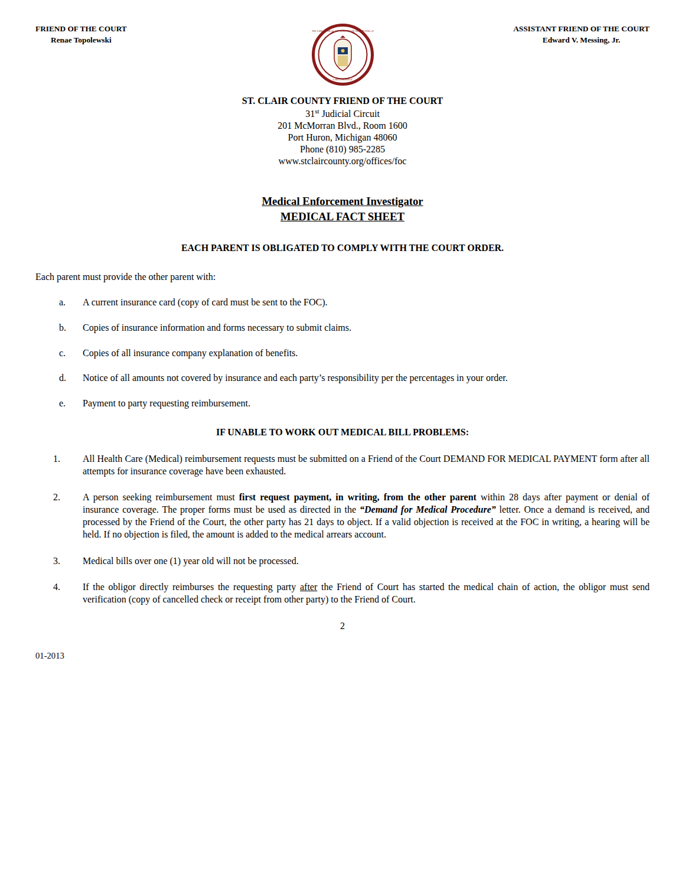FRIEND OF THE COURT
Renae Topolewski
THE GREAT SEAL OF THE STATE OF MICHIGAN CIRCUMSPICE
ASSISTANT FRIEND OF THE COURT
Edward V. Messing, Jr.
ST. CLAIR COUNTY FRIEND OF THE COURT
31st Judicial Circuit
201 McMorran Blvd., Room 1600
Port Huron, Michigan 48060
Phone (810) 985-2285
www.stclaircounty.org/offices/foc
Medical Enforcement Investigator
MEDICAL FACT SHEET
EACH PARENT IS OBLIGATED TO COMPLY WITH THE COURT ORDER.
Each parent must provide the other parent with:
a. A current insurance card (copy of card must be sent to the FOC).
b. Copies of insurance information and forms necessary to submit claims.
c. Copies of all insurance company explanation of benefits.
d. Notice of all amounts not covered by insurance and each party’s responsibility per the percentages in your order.
e. Payment to party requesting reimbursement.
IF UNABLE TO WORK OUT MEDICAL BILL PROBLEMS:
1. All Health Care (Medical) reimbursement requests must be submitted on a Friend of the Court DEMAND FOR MEDICAL PAYMENT form after all attempts for insurance coverage have been exhausted.
2. A person seeking reimbursement must first request payment, in writing, from the other parent within 28 days after payment or denial of insurance coverage. The proper forms must be used as directed in the “Demand for Medical Procedure” letter. Once a demand is received, and processed by the Friend of the Court, the other party has 21 days to object. If a valid objection is received at the FOC in writing, a hearing will be held. If no objection is filed, the amount is added to the medical arrears account.
3. Medical bills over one (1) year old will not be processed.
4. If the obligor directly reimburses the requesting party after the Friend of Court has started the medical chain of action, the obligor must send verification (copy of cancelled check or receipt from other party) to the Friend of Court.
2
01-2013